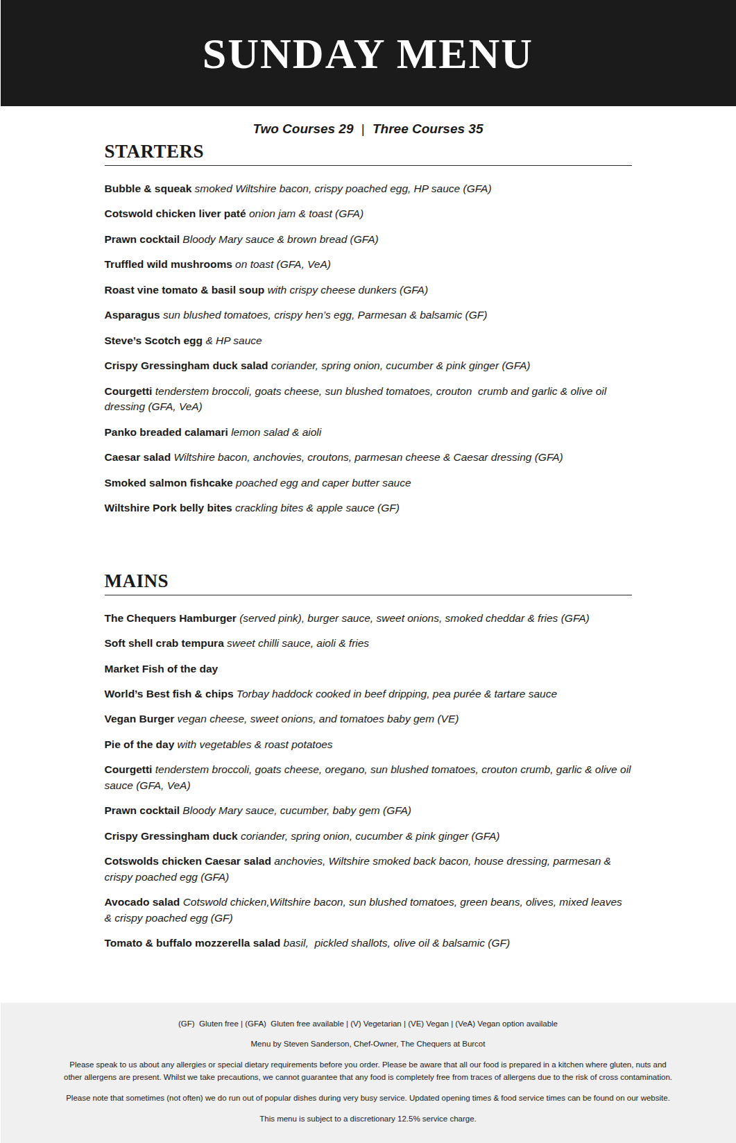SUNDAY MENU
Two Courses 29 | Three Courses 35
STARTERS
Bubble & squeak smoked Wiltshire bacon, crispy poached egg, HP sauce (GFA)
Cotswold chicken liver paté onion jam & toast (GFA)
Prawn cocktail Bloody Mary sauce & brown bread (GFA)
Truffled wild mushrooms on toast (GFA, VeA)
Roast vine tomato & basil soup with crispy cheese dunkers (GFA)
Asparagus sun blushed tomatoes, crispy hen’s egg, Parmesan & balsamic (GF)
Steve’s Scotch egg & HP sauce
Crispy Gressingham duck salad coriander, spring onion, cucumber & pink ginger (GFA)
Courgetti tenderstem broccoli, goats cheese, sun blushed tomatoes, crouton crumb and garlic & olive oil dressing (GFA, VeA)
Panko breaded calamari lemon salad & aioli
Caesar salad Wiltshire bacon, anchovies, croutons, parmesan cheese & Caesar dressing (GFA)
Smoked salmon fishcake poached egg and caper butter sauce
Wiltshire Pork belly bites crackling bites & apple sauce (GF)
MAINS
The Chequers Hamburger (served pink), burger sauce, sweet onions, smoked cheddar & fries (GFA)
Soft shell crab tempura sweet chilli sauce, aioli & fries
Market Fish of the day
World’s Best fish & chips Torbay haddock cooked in beef dripping, pea purée & tartare sauce
Vegan Burger vegan cheese, sweet onions, and tomatoes baby gem (VE)
Pie of the day with vegetables & roast potatoes
Courgetti tenderstem broccoli, goats cheese, oregano, sun blushed tomatoes, crouton crumb, garlic & olive oil sauce (GFA, VeA)
Prawn cocktail Bloody Mary sauce, cucumber, baby gem (GFA)
Crispy Gressingham duck coriander, spring onion, cucumber & pink ginger (GFA)
Cotswolds chicken Caesar salad anchovies, Wiltshire smoked back bacon, house dressing, parmesan & crispy poached egg (GFA)
Avocado salad Cotswold chicken,Wiltshire bacon, sun blushed tomatoes, green beans, olives, mixed leaves & crispy poached egg (GF)
Tomato & buffalo mozzerella salad basil, pickled shallots, olive oil & balsamic (GF)
(GF) Gluten free | (GFA) Gluten free available | (V) Vegetarian | (VE) Vegan | (VeA) Vegan option available
Menu by Steven Sanderson, Chef-Owner, The Chequers at Burcot
Please speak to us about any allergies or special dietary requirements before you order. Please be aware that all our food is prepared in a kitchen where gluten, nuts and other allergens are present. Whilst we take precautions, we cannot guarantee that any food is completely free from traces of allergens due to the risk of cross contamination.
Please note that sometimes (not often) we do run out of popular dishes during very busy service. Updated opening times & food service times can be found on our website.
This menu is subject to a discretionary 12.5% service charge.